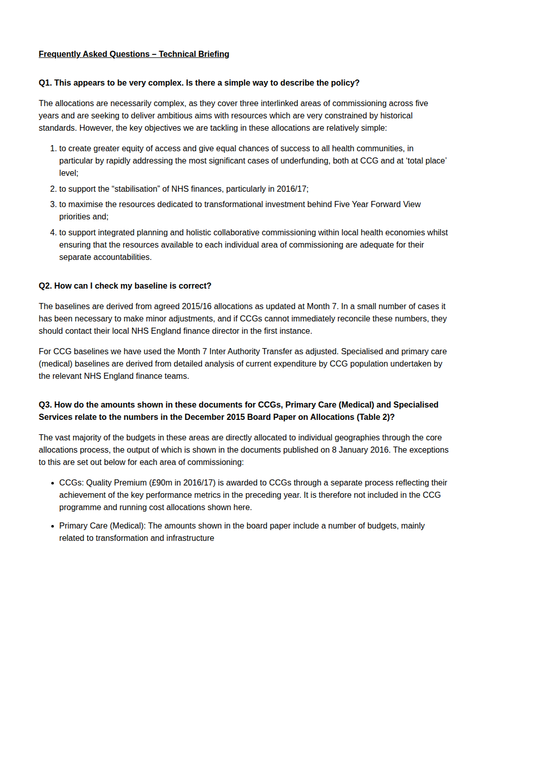Frequently Asked Questions – Technical Briefing
Q1. This appears to be very complex. Is there a simple way to describe the policy?
The allocations are necessarily complex, as they cover three interlinked areas of commissioning across five years and are seeking to deliver ambitious aims with resources which are very constrained by historical standards. However, the key objectives we are tackling in these allocations are relatively simple:
to create greater equity of access and give equal chances of success to all health communities, in particular by rapidly addressing the most significant cases of underfunding, both at CCG and at ‘total place’ level;
to support the “stabilisation” of NHS finances, particularly in 2016/17;
to maximise the resources dedicated to transformational investment behind Five Year Forward View priorities and;
to support integrated planning and holistic collaborative commissioning within local health economies whilst ensuring that the resources available to each individual area of commissioning are adequate for their separate accountabilities.
Q2. How can I check my baseline is correct?
The baselines are derived from agreed 2015/16 allocations as updated at Month 7. In a small number of cases it has been necessary to make minor adjustments, and if CCGs cannot immediately reconcile these numbers, they should contact their local NHS England finance director in the first instance.
For CCG baselines we have used the Month 7 Inter Authority Transfer as adjusted. Specialised and primary care (medical) baselines are derived from detailed analysis of current expenditure by CCG population undertaken by the relevant NHS England finance teams.
Q3. How do the amounts shown in these documents for CCGs, Primary Care (Medical) and Specialised Services relate to the numbers in the December 2015 Board Paper on Allocations (Table 2)?
The vast majority of the budgets in these areas are directly allocated to individual geographies through the core allocations process, the output of which is shown in the documents published on 8 January 2016. The exceptions to this are set out below for each area of commissioning:
CCGs: Quality Premium (£90m in 2016/17) is awarded to CCGs through a separate process reflecting their achievement of the key performance metrics in the preceding year. It is therefore not included in the CCG programme and running cost allocations shown here.
Primary Care (Medical): The amounts shown in the board paper include a number of budgets, mainly related to transformation and infrastructure